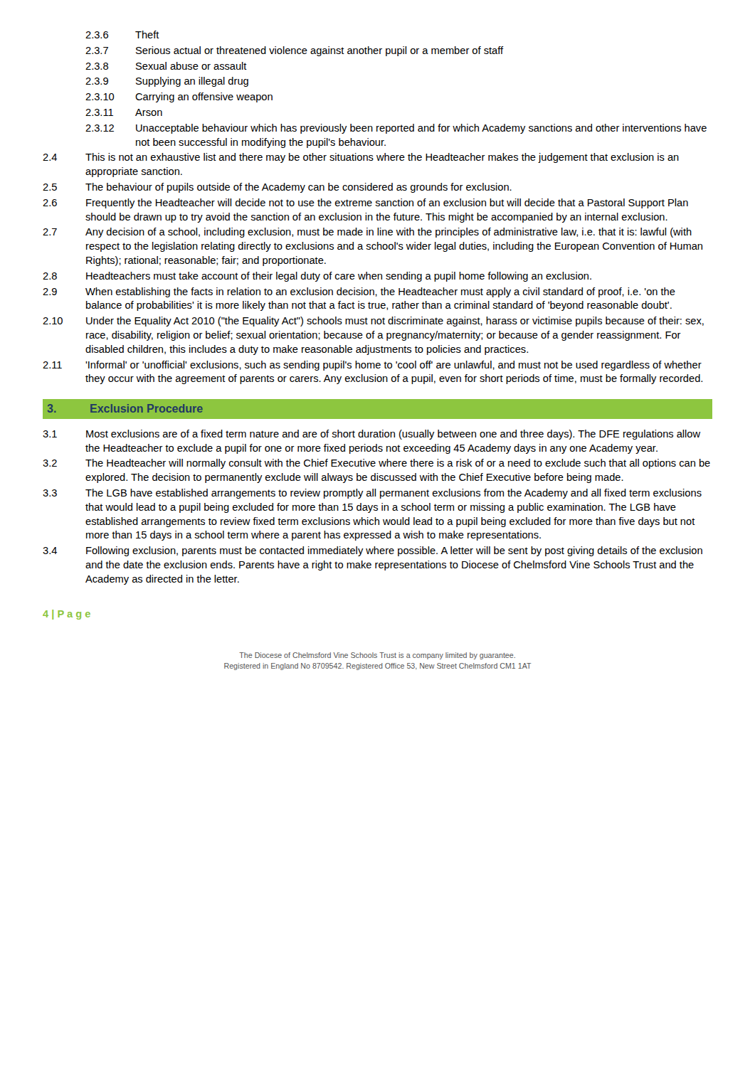2.3.6
Theft
2.3.7
Serious actual or threatened violence against another pupil or a member of staff
2.3.8
Sexual abuse or assault
2.3.9
Supplying an illegal drug
2.3.10
Carrying an offensive weapon
2.3.11
Arson
2.3.12
Unacceptable behaviour which has previously been reported and for which Academy sanctions and other interventions have not been successful in modifying the pupil's behaviour.
2.4
This is not an exhaustive list and there may be other situations where the Headteacher makes the judgement that exclusion is an appropriate sanction.
2.5
The behaviour of pupils outside of the Academy can be considered as grounds for exclusion.
2.6
Frequently the Headteacher will decide not to use the extreme sanction of an exclusion but will decide that a Pastoral Support Plan should be drawn up to try avoid the sanction of an exclusion in the future. This might be accompanied by an internal exclusion.
2.7
Any decision of a school, including exclusion, must be made in line with the principles of administrative law, i.e. that it is: lawful (with respect to the legislation relating directly to exclusions and a school's wider legal duties, including the European Convention of Human Rights); rational; reasonable; fair; and proportionate.
2.8
Headteachers must take account of their legal duty of care when sending a pupil home following an exclusion.
2.9
When establishing the facts in relation to an exclusion decision, the Headteacher must apply a civil standard of proof, i.e. 'on the balance of probabilities' it is more likely than not that a fact is true, rather than a criminal standard of 'beyond reasonable doubt'.
2.10
Under the Equality Act 2010 ("the Equality Act") schools must not discriminate against, harass or victimise pupils because of their: sex, race, disability, religion or belief; sexual orientation; because of a pregnancy/maternity; or because of a gender reassignment. For disabled children, this includes a duty to make reasonable adjustments to policies and practices.
2.11
'Informal' or 'unofficial' exclusions, such as sending pupil's home to 'cool off' are unlawful, and must not be used regardless of whether they occur with the agreement of parents or carers. Any exclusion of a pupil, even for short periods of time, must be formally recorded.
3. Exclusion Procedure
3.1
Most exclusions are of a fixed term nature and are of short duration (usually between one and three days). The DFE regulations allow the Headteacher to exclude a pupil for one or more fixed periods not exceeding 45 Academy days in any one Academy year.
3.2
The Headteacher will normally consult with the Chief Executive where there is a risk of or a need to exclude such that all options can be explored. The decision to permanently exclude will always be discussed with the Chief Executive before being made.
3.3
The LGB have established arrangements to review promptly all permanent exclusions from the Academy and all fixed term exclusions that would lead to a pupil being excluded for more than 15 days in a school term or missing a public examination. The LGB have established arrangements to review fixed term exclusions which would lead to a pupil being excluded for more than five days but not more than 15 days in a school term where a parent has expressed a wish to make representations.
3.4
Following exclusion, parents must be contacted immediately where possible. A letter will be sent by post giving details of the exclusion and the date the exclusion ends. Parents have a right to make representations to Diocese of Chelmsford Vine Schools Trust and the Academy as directed in the letter.
4 | P a g e
The Diocese of Chelmsford Vine Schools Trust is a company limited by guarantee.
Registered in England No 8709542. Registered Office 53, New Street Chelmsford CM1 1AT